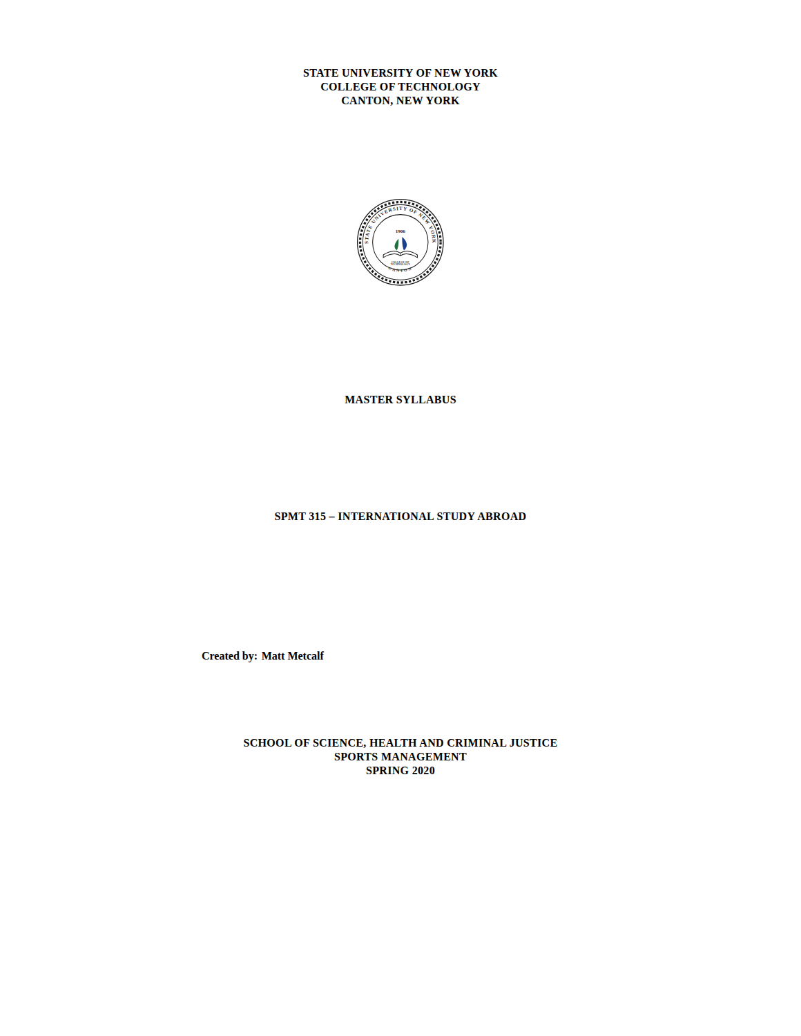STATE UNIVERSITY OF NEW YORK
COLLEGE OF TECHNOLOGY
CANTON, NEW YORK
STATE UNIVERSITY OF NEW YORK CANTON 1906 COLLEGE OF TECHNOLOGY
MASTER SYLLABUS
SPMT 315 – INTERNATIONAL STUDY ABROAD
Created by: Matt Metcalf
SCHOOL OF SCIENCE, HEALTH AND CRIMINAL JUSTICE
SPORTS MANAGEMENT
SPRING 2020